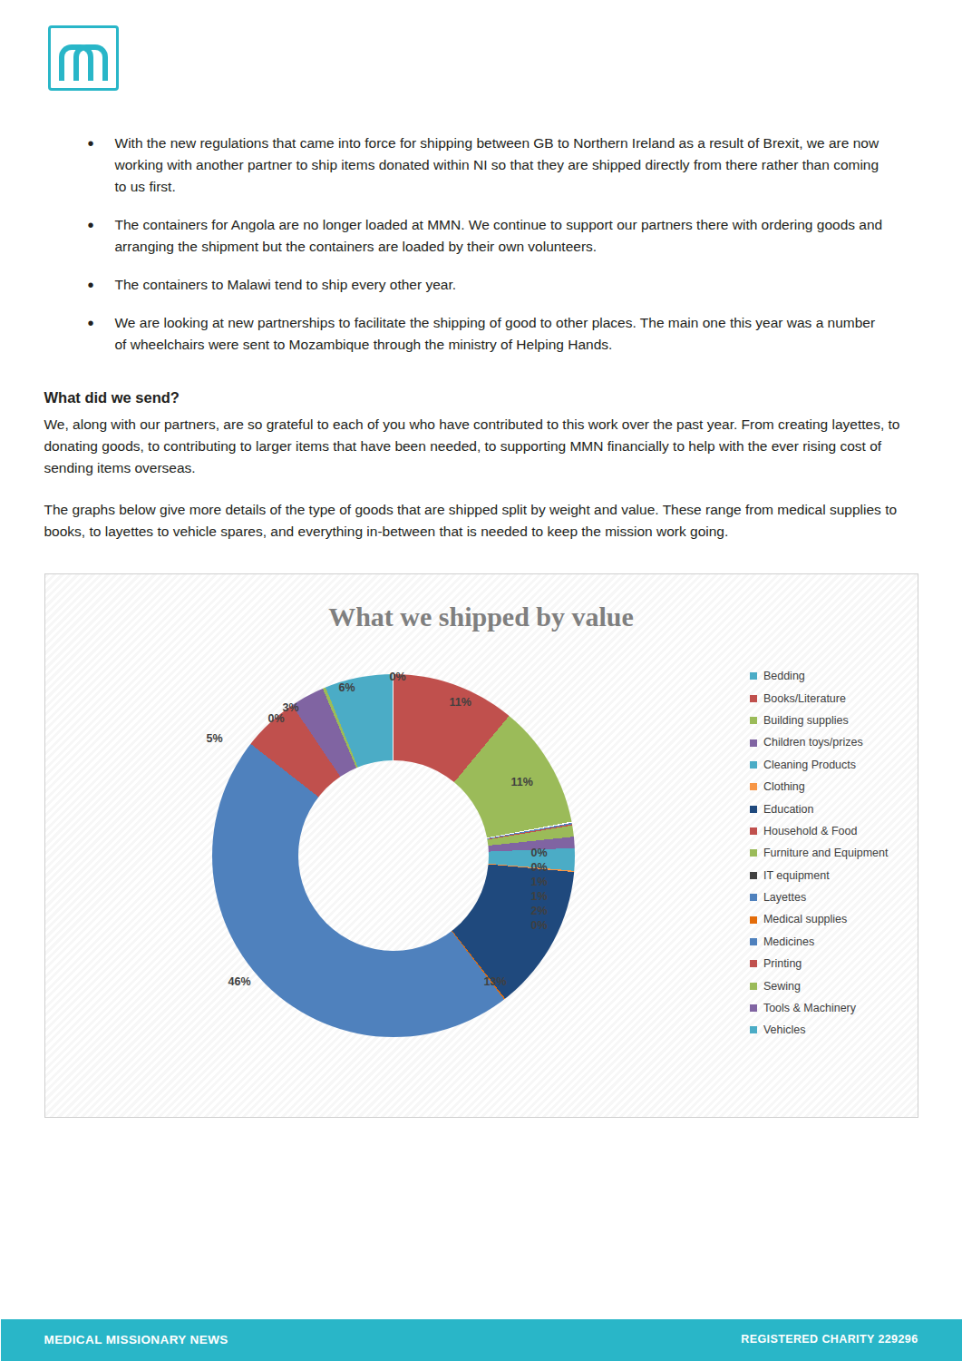With the new regulations that came into force for shipping between GB to Northern Ireland as a result of Brexit, we are now working with another partner to ship items donated within NI so that they are shipped directly from there rather than coming to us first.
The containers for Angola are no longer loaded at MMN. We continue to support our partners there with ordering goods and arranging the shipment but the containers are loaded by their own volunteers.
The containers to Malawi tend to ship every other year.
We are looking at new partnerships to facilitate the shipping of good to other places. The main one this year was a number of wheelchairs were sent to Mozambique through the ministry of Helping Hands.
What did we send?
We, along with our partners, are so grateful to each of you who have contributed to this work over the past year. From creating layettes, to donating goods, to contributing to larger items that have been needed, to supporting MMN financially to help with the ever rising cost of sending items overseas.
The graphs below give more details of the type of goods that are shipped split by weight and value. These range from medical supplies to books, to layettes to vehicle spares, and everything in-between that is needed to keep the mission work going.
What we shipped by value
0% 11% 11% 0% 0% 1% 1% 2% 0% 13% 46% 5% 0% 3% 6%
Bedding
Books/Literature
Building supplies
Children toys/prizes
Cleaning Products
Clothing
Education
Household & Food
Furniture and Equipment
IT equipment
Layettes
Medical supplies
Medicines
Printing
Sewing
Tools & Machinery
Vehicles
MEDICAL MISSIONARY NEWS REGISTERED CHARITY 229296